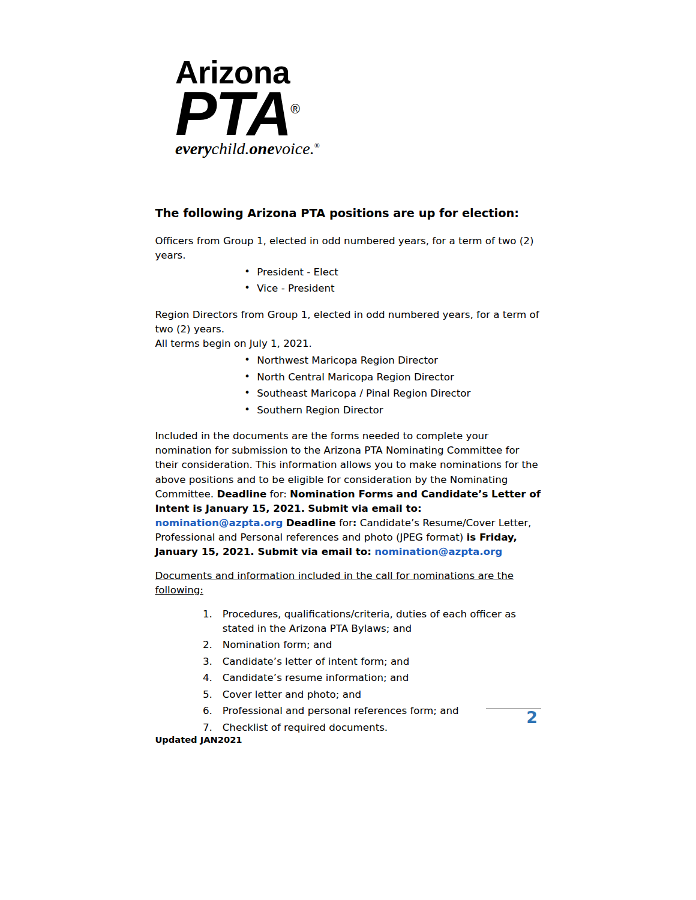Arizona
PTA®
everychild.onevoice.®
The following Arizona PTA positions are up for election:
Officers from Group 1, elected in odd numbered years, for a term of two (2) years.
President - Elect
Vice - President
Region Directors from Group 1, elected in odd numbered years, for a term of two (2) years.
All terms begin on July 1, 2021.
Northwest Maricopa Region Director
North Central Maricopa Region Director
Southeast Maricopa / Pinal Region Director
Southern Region Director
Included in the documents are the forms needed to complete your nomination for submission to the Arizona PTA Nominating Committee for their consideration. This information allows you to make nominations for the above positions and to be eligible for consideration by the Nominating Committee. Deadline for: Nomination Forms and Candidate’s Letter of Intent is January 15, 2021. Submit via email to: nomination@azpta.org Deadline for: Candidate’s Resume/Cover Letter, Professional and Personal references and photo (JPEG format) is Friday, January 15, 2021. Submit via email to: nomination@azpta.org
Documents and information included in the call for nominations are the following:
Procedures, qualifications/criteria, duties of each officer as stated in the Arizona PTA Bylaws; and
Nomination form; and
Candidate’s letter of intent form; and
Candidate’s resume information; and
Cover letter and photo; and
Professional and personal references form; and
Checklist of required documents.
2
Updated JAN2021